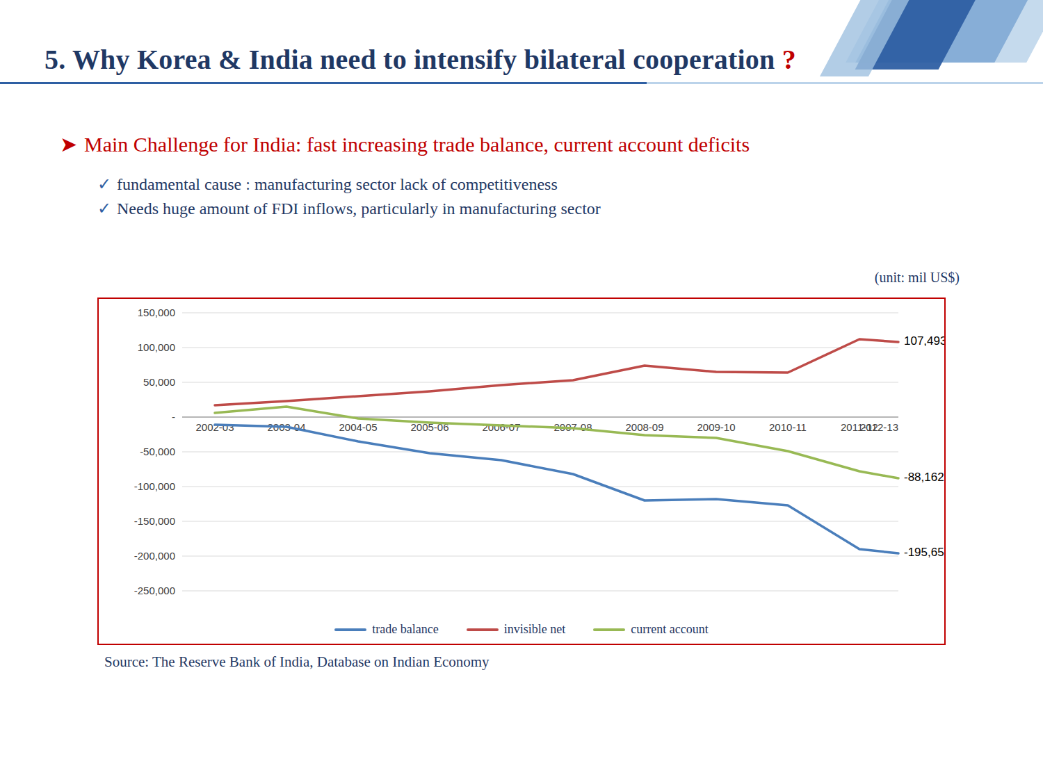5. Why Korea & India need to intensify bilateral cooperation ?
➤Main Challenge for India: fast increasing trade balance, current account deficits
✓fundamental cause : manufacturing sector lack of competitiveness
✓Needs huge amount of FDI inflows, particularly in manufacturing sector
(unit: mil US$)
150,000 100,000 50,000 - -50,000 -100,000 -150,000 -200,000 -250,000 2002-03 2003-04 2004-05 2005-06 2006-07 2007-08 2008-09 2009-10 2010-11 2011-12 2012-13 107,493 -88,162 -195,655
trade balance
invisible net
current account
Source: The Reserve Bank of India, Database on Indian Economy